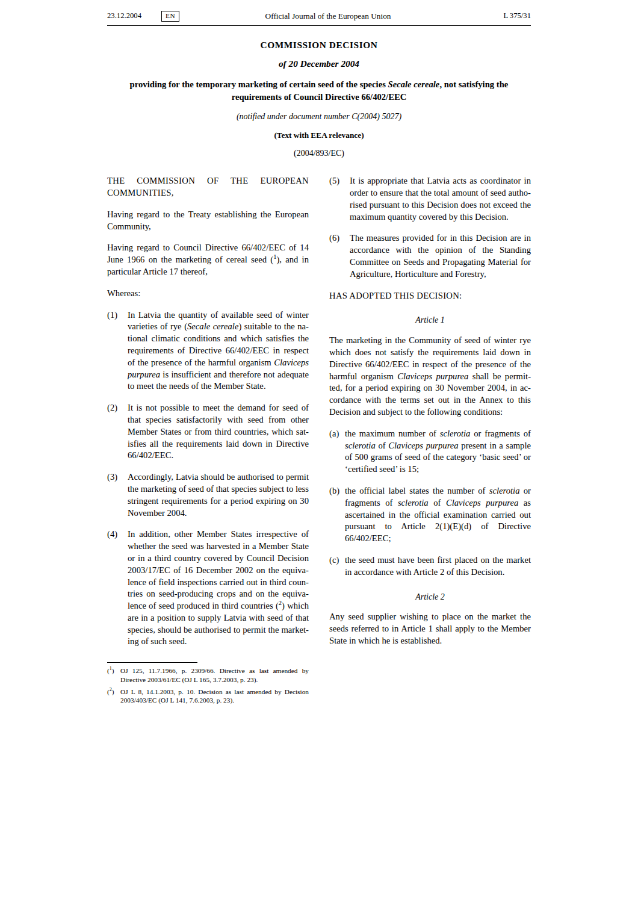23.12.2004
EN
Official Journal of the European Union
L 375/31
COMMISSION DECISION
of 20 December 2004
providing for the temporary marketing of certain seed of the species Secale cereale, not satisfying the requirements of Council Directive 66/402/EEC
(notified under document number C(2004) 5027)
(Text with EEA relevance)
(2004/893/EC)
THE COMMISSION OF THE EUROPEAN COMMUNITIES,
Having regard to the Treaty establishing the European Community,
Having regard to Council Directive 66/402/EEC of 14 June 1966 on the marketing of cereal seed (1), and in particular Article 17 thereof,
Whereas:
(1)
In Latvia the quantity of available seed of winter varieties of rye (Secale cereale) suitable to the national climatic conditions and which satisfies the requirements of Directive 66/402/EEC in respect of the presence of the harmful organism Claviceps purpurea is insufficient and therefore not adequate to meet the needs of the Member State.
(2)
It is not possible to meet the demand for seed of that species satisfactorily with seed from other Member States or from third countries, which satisfies all the requirements laid down in Directive 66/402/EEC.
(3)
Accordingly, Latvia should be authorised to permit the marketing of seed of that species subject to less stringent requirements for a period expiring on 30 November 2004.
(4)
In addition, other Member States irrespective of whether the seed was harvested in a Member State or in a third country covered by Council Decision 2003/17/EC of 16 December 2002 on the equivalence of field inspections carried out in third countries on seed-producing crops and on the equivalence of seed produced in third countries (2) which are in a position to supply Latvia with seed of that species, should be authorised to permit the marketing of such seed.
(1)
OJ 125, 11.7.1966, p. 2309/66. Directive as last amended by Directive 2003/61/EC (OJ L 165, 3.7.2003, p. 23).
(2)
OJ L 8, 14.1.2003, p. 10. Decision as last amended by Decision 2003/403/EC (OJ L 141, 7.6.2003, p. 23).
(5)
It is appropriate that Latvia acts as coordinator in order to ensure that the total amount of seed authorised pursuant to this Decision does not exceed the maximum quantity covered by this Decision.
(6)
The measures provided for in this Decision are in accordance with the opinion of the Standing Committee on Seeds and Propagating Material for Agriculture, Horticulture and Forestry,
HAS ADOPTED THIS DECISION:
Article 1
The marketing in the Community of seed of winter rye which does not satisfy the requirements laid down in Directive 66/402/EEC in respect of the presence of the harmful organism Claviceps purpurea shall be permitted, for a period expiring on 30 November 2004, in accordance with the terms set out in the Annex to this Decision and subject to the following conditions:
(a)
the maximum number of sclerotia or fragments of sclerotia of Claviceps purpurea present in a sample of 500 grams of seed of the category ‘basic seed’ or ‘certified seed’ is 15;
(b)
the official label states the number of sclerotia or fragments of sclerotia of Claviceps purpurea as ascertained in the official examination carried out pursuant to Article 2(1)(E)(d) of Directive 66/402/EEC;
(c)
the seed must have been first placed on the market in accordance with Article 2 of this Decision.
Article 2
Any seed supplier wishing to place on the market the seeds referred to in Article 1 shall apply to the Member State in which he is established.